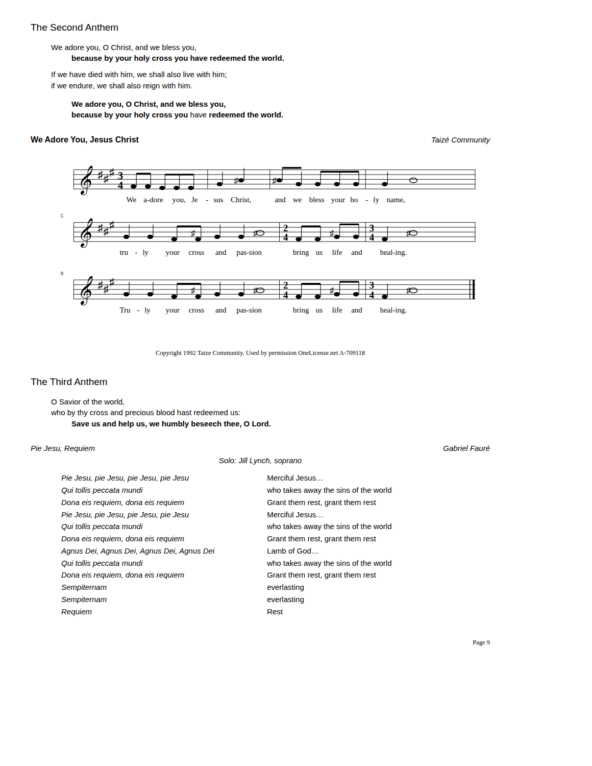The Second Anthem
We adore you, O Christ, and we bless you,
because by your holy cross you have redeemed the world.
If we have died with him, we shall also live with him;
if we endure, we shall also reign with him.
We adore you, O Christ, and we bless you,
because by your holy cross you have redeemed the world.
We Adore You, Jesus Christ Taizé Community
𝄞 ♯ ♯ ♯ 3 4 ♯ ♯ We a-dore you, Je - sus Christ, and we bless your ho - ly name, 5 𝄞 ♯ ♯ ♯ ♯ ♯ ♯ ♯ 2 4 3 4 tru - ly your cross and pas-sion bring us life and heal-ing. 9 𝄞 ♯ ♯ ♯ ♯ ♯ ♯ ♯ 2 4 3 4 Tru - ly your cross and pas-sion bring us life and heal-ing.
Copyright 1992 Taize Community. Used by permission OneLicense.net A-709118
The Third Anthem
O Savior of the world,
who by thy cross and precious blood hast redeemed us:
Save us and help us, we humbly beseech thee, O Lord.
Pie Jesu, Requiem Gabriel Fauré
Solo: Jill Lynch, soprano
| Pie Jesu, pie Jesu, pie Jesu, pie Jesu | Merciful Jesus… |
| Qui tollis peccata mundi | who takes away the sins of the world |
| Dona eis requiem, dona eis requiem | Grant them rest, grant them rest |
| Pie Jesu, pie Jesu, pie Jesu, pie Jesu | Merciful Jesus… |
| Qui tollis peccata mundi | who takes away the sins of the world |
| Dona eis requiem, dona eis requiem | Grant them rest, grant them rest |
| Agnus Dei, Agnus Dei, Agnus Dei, Agnus Dei | Lamb of God… |
| Qui tollis peccata mundi | who takes away the sins of the world |
| Dona eis requiem, dona eis requiem | Grant them rest, grant them rest |
| Sempiternam | everlasting |
| Sempiternam | everlasting |
| Requiem | Rest |
Page 9